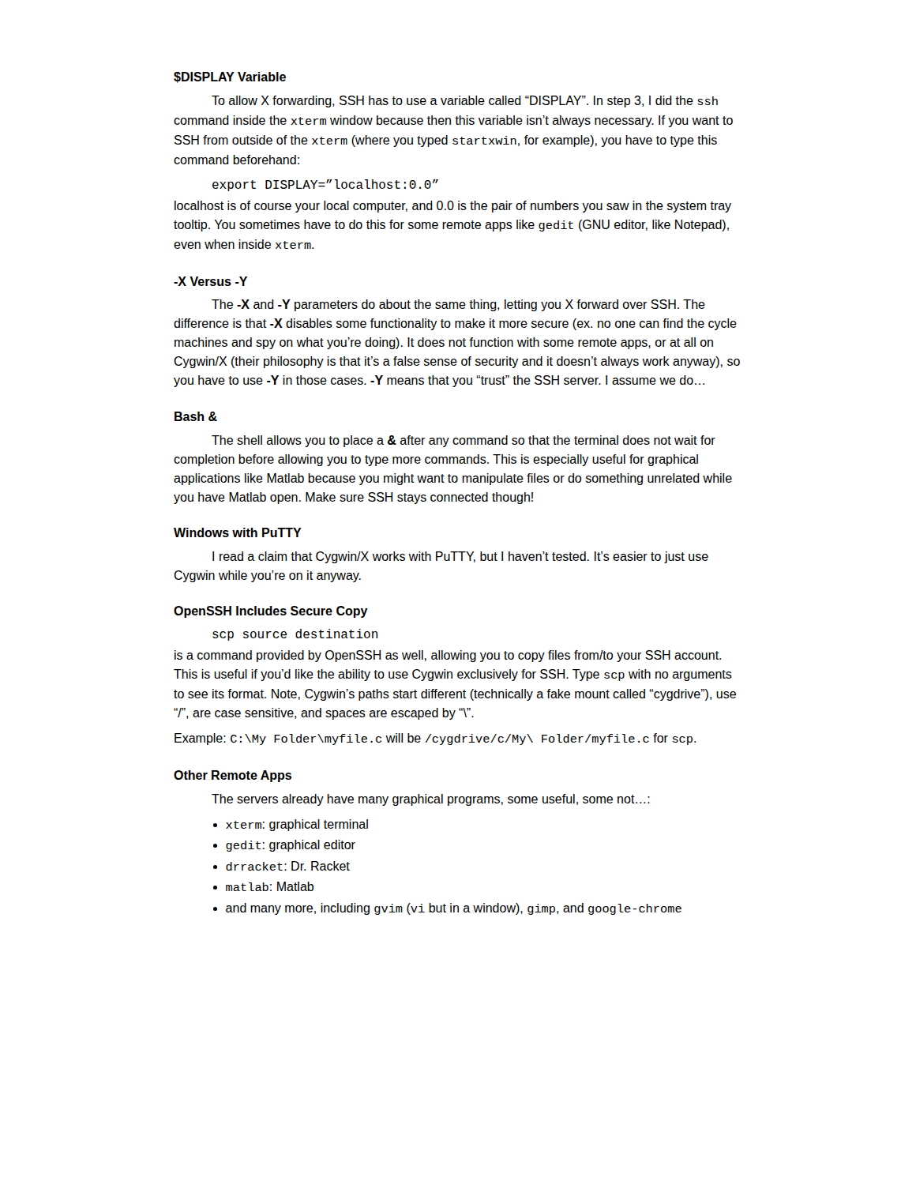$DISPLAY Variable
To allow X forwarding, SSH has to use a variable called “DISPLAY”. In step 3, I did the ssh command inside the xterm window because then this variable isn’t always necessary. If you want to SSH from outside of the xterm (where you typed startxwin, for example), you have to type this command beforehand:
export DISPLAY=”localhost:0.0”
localhost is of course your local computer, and 0.0 is the pair of numbers you saw in the system tray tooltip. You sometimes have to do this for some remote apps like gedit (GNU editor, like Notepad), even when inside xterm.
-X Versus -Y
The -X and -Y parameters do about the same thing, letting you X forward over SSH. The difference is that -X disables some functionality to make it more secure (ex. no one can find the cycle machines and spy on what you’re doing). It does not function with some remote apps, or at all on Cygwin/X (their philosophy is that it’s a false sense of security and it doesn’t always work anyway), so you have to use -Y in those cases. -Y means that you “trust” the SSH server. I assume we do…
Bash &
The shell allows you to place a & after any command so that the terminal does not wait for completion before allowing you to type more commands. This is especially useful for graphical applications like Matlab because you might want to manipulate files or do something unrelated while you have Matlab open. Make sure SSH stays connected though!
Windows with PuTTY
I read a claim that Cygwin/X works with PuTTY, but I haven’t tested. It’s easier to just use Cygwin while you’re on it anyway.
OpenSSH Includes Secure Copy
scp source destination
is a command provided by OpenSSH as well, allowing you to copy files from/to your SSH account. This is useful if you’d like the ability to use Cygwin exclusively for SSH. Type scp with no arguments to see its format. Note, Cygwin’s paths start different (technically a fake mount called “cygdrive”), use “/”, are case sensitive, and spaces are escaped by “\”.
Example: C:\My Folder\myfile.c will be /cygdrive/c/My\ Folder/myfile.c for scp.
Other Remote Apps
The servers already have many graphical programs, some useful, some not…:
xterm: graphical terminal
gedit: graphical editor
drracket: Dr. Racket
matlab: Matlab
and many more, including gvim (vi but in a window), gimp, and google-chrome